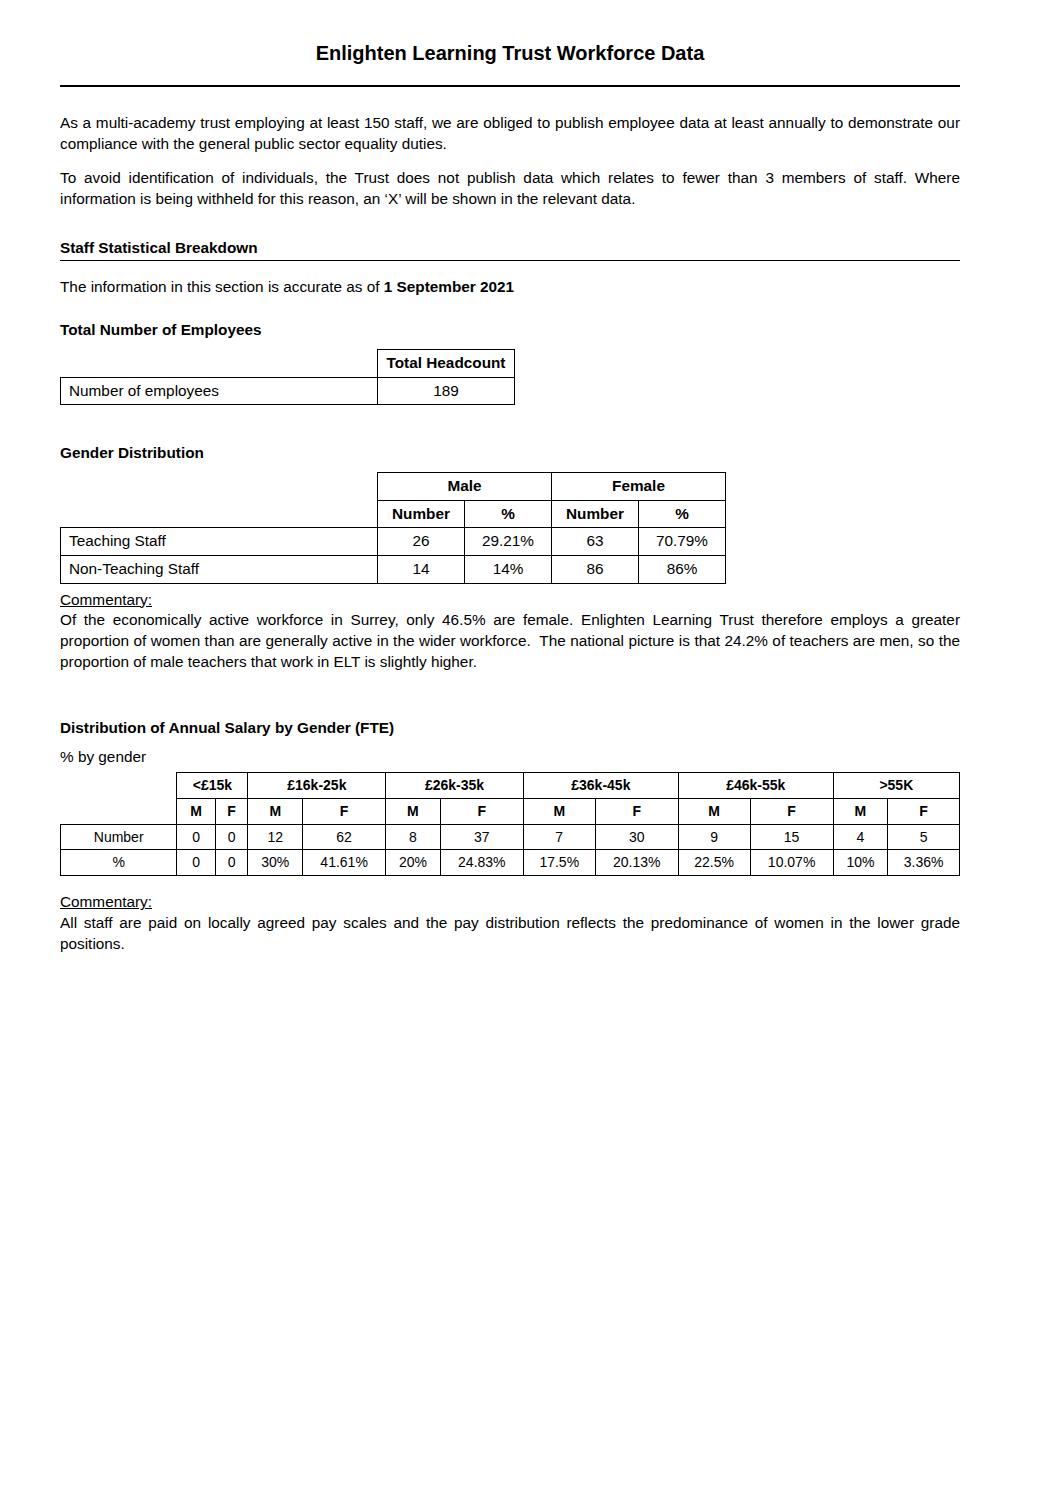Enlighten Learning Trust Workforce Data
As a multi-academy trust employing at least 150 staff, we are obliged to publish employee data at least annually to demonstrate our compliance with the general public sector equality duties.
To avoid identification of individuals, the Trust does not publish data which relates to fewer than 3 members of staff. Where information is being withheld for this reason, an ‘X’ will be shown in the relevant data.
Staff Statistical Breakdown
The information in this section is accurate as of 1 September 2021
Total Number of Employees
| | Total Headcount |
| Number of employees | 189 |
Gender Distribution
| | Male | Female |
| | Number | % | Number | % |
| Teaching Staff | 26 | 29.21% | 63 | 70.79% |
| Non-Teaching Staff | 14 | 14% | 86 | 86% |
Commentary:
Of the economically active workforce in Surrey, only 46.5% are female. Enlighten Learning Trust therefore employs a greater proportion of women than are generally active in the wider workforce. The national picture is that 24.2% of teachers are men, so the proportion of male teachers that work in ELT is slightly higher.
Distribution of Annual Salary by Gender (FTE)
% by gender
| | <£15k | £16k-25k | £26k-35k | £36k-45k | £46k-55k | >55K |
| | M | F | M | F | M | F | M | F | M | F | M | F |
| Number | 0 | 0 | 12 | 62 | 8 | 37 | 7 | 30 | 9 | 15 | 4 | 5 |
| % | 0 | 0 | 30% | 41.61% | 20% | 24.83% | 17.5% | 20.13% | 22.5% | 10.07% | 10% | 3.36% |
Commentary:
All staff are paid on locally agreed pay scales and the pay distribution reflects the predominance of women in the lower grade positions.